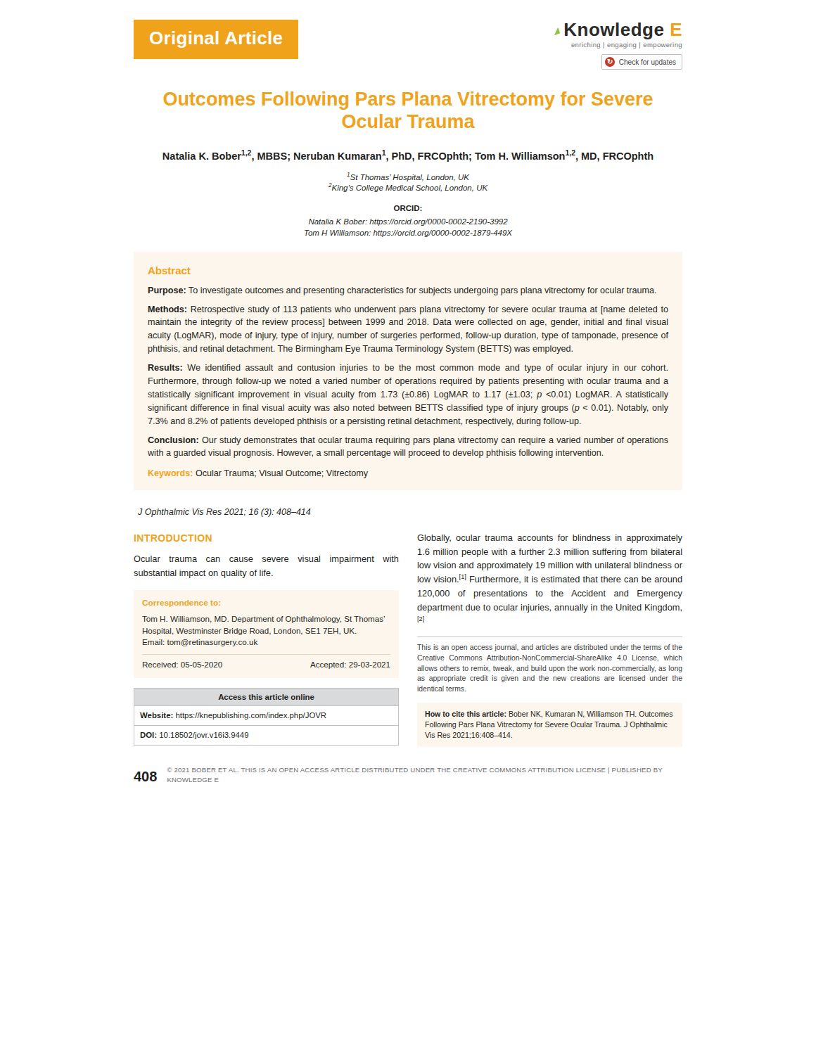Original Article
Knowledge E
enriching | engaging | empowering
↻Check for updates
Outcomes Following Pars Plana Vitrectomy for Severe
Ocular Trauma
Natalia K. Bober1,2, MBBS; Neruban Kumaran1, PhD, FRCOphth; Tom H. Williamson1,2, MD, FRCOphth
1St Thomas’ Hospital, London, UK
2King’s College Medical School, London, UK
ORCID: Natalia K Bober: https://orcid.org/0000-0002-2190-3992
Tom H Williamson: https://orcid.org/0000-0002-1879-449X
Abstract
Purpose: To investigate outcomes and presenting characteristics for subjects undergoing pars plana vitrectomy for ocular trauma.
Methods: Retrospective study of 113 patients who underwent pars plana vitrectomy for severe ocular trauma at [name deleted to maintain the integrity of the review process] between 1999 and 2018. Data were collected on age, gender, initial and final visual acuity (LogMAR), mode of injury, type of injury, number of surgeries performed, follow-up duration, type of tamponade, presence of phthisis, and retinal detachment. The Birmingham Eye Trauma Terminology System (BETTS) was employed.
Results: We identified assault and contusion injuries to be the most common mode and type of ocular injury in our cohort. Furthermore, through follow-up we noted a varied number of operations required by patients presenting with ocular trauma and a statistically significant improvement in visual acuity from 1.73 (±0.86) LogMAR to 1.17 (±1.03; p <0.01) LogMAR. A statistically significant difference in final visual acuity was also noted between BETTS classified type of injury groups (p < 0.01). Notably, only 7.3% and 8.2% of patients developed phthisis or a persisting retinal detachment, respectively, during follow-up.
Conclusion: Our study demonstrates that ocular trauma requiring pars plana vitrectomy can require a varied number of operations with a guarded visual prognosis. However, a small percentage will proceed to develop phthisis following intervention.
Keywords: Ocular Trauma; Visual Outcome; Vitrectomy
J Ophthalmic Vis Res 2021; 16 (3): 408–414
INTRODUCTION
Ocular trauma can cause severe visual impairment with substantial impact on quality of life.
Correspondence to:
Tom H. Williamson, MD. Department of Ophthalmology, St Thomas’ Hospital, Westminster Bridge Road, London, SE1 7EH, UK.
Email: tom@retinasurgery.co.uk
Received: 05-05-2020 Accepted: 29-03-2021
Access this article online
Website: https://knepublishing.com/index.php/JOVR
DOI: 10.18502/jovr.v16i3.9449
Globally, ocular trauma accounts for blindness in approximately 1.6 million people with a further 2.3 million suffering from bilateral low vision and approximately 19 million with unilateral blindness or low vision.[1] Furthermore, it is estimated that there can be around 120,000 of presentations to the Accident and Emergency department due to ocular injuries, annually in the United Kingdom,[2]
This is an open access journal, and articles are distributed under the terms of the Creative Commons Attribution-NonCommercial-ShareAlike 4.0 License, which allows others to remix, tweak, and build upon the work non-commercially, as long as appropriate credit is given and the new creations are licensed under the identical terms.
How to cite this article: Bober NK, Kumaran N, Williamson TH. Outcomes Following Pars Plana Vitrectomy for Severe Ocular Trauma. J Ophthalmic Vis Res 2021;16:408–414.
408
© 2021 Bober et al. This is an open access article distributed under the Creative Commons Attribution License | Published by Knowledge E